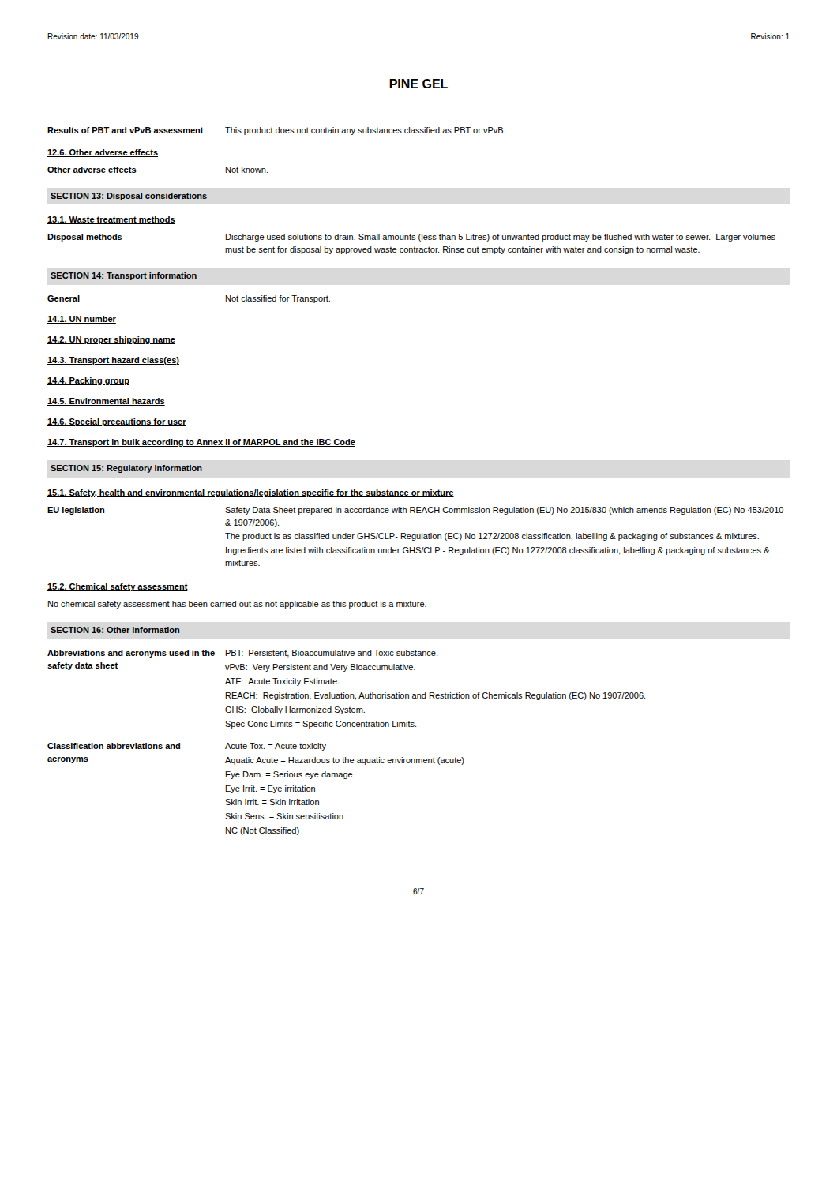Revision date: 11/03/2019 Revision: 1
PINE GEL
Results of PBT and vPvB assessment
This product does not contain any substances classified as PBT or vPvB.
12.6. Other adverse effects
Other adverse effects
Not known.
SECTION 13: Disposal considerations
13.1. Waste treatment methods
Disposal methods
Discharge used solutions to drain. Small amounts (less than 5 Litres) of unwanted product may be flushed with water to sewer. Larger volumes must be sent for disposal by approved waste contractor. Rinse out empty container with water and consign to normal waste.
SECTION 14: Transport information
General
Not classified for Transport.
14.1. UN number
14.2. UN proper shipping name
14.3. Transport hazard class(es)
14.4. Packing group
14.5. Environmental hazards
14.6. Special precautions for user
14.7. Transport in bulk according to Annex II of MARPOL and the IBC Code
SECTION 15: Regulatory information
15.1. Safety, health and environmental regulations/legislation specific for the substance or mixture
EU legislation
Safety Data Sheet prepared in accordance with REACH Commission Regulation (EU) No 2015/830 (which amends Regulation (EC) No 453/2010 & 1907/2006).
The product is as classified under GHS/CLP- Regulation (EC) No 1272/2008 classification, labelling & packaging of substances & mixtures.
Ingredients are listed with classification under GHS/CLP - Regulation (EC) No 1272/2008 classification, labelling & packaging of substances & mixtures.
15.2. Chemical safety assessment
No chemical safety assessment has been carried out as not applicable as this product is a mixture.
SECTION 16: Other information
Abbreviations and acronyms used in the safety data sheet
PBT: Persistent, Bioaccumulative and Toxic substance.
vPvB: Very Persistent and Very Bioaccumulative.
ATE: Acute Toxicity Estimate.
REACH: Registration, Evaluation, Authorisation and Restriction of Chemicals Regulation (EC) No 1907/2006.
GHS: Globally Harmonized System.
Spec Conc Limits = Specific Concentration Limits.
Classification abbreviations and acronyms
Acute Tox. = Acute toxicity
Aquatic Acute = Hazardous to the aquatic environment (acute)
Eye Dam. = Serious eye damage
Eye Irrit. = Eye irritation
Skin Irrit. = Skin irritation
Skin Sens. = Skin sensitisation
NC (Not Classified)
6/7